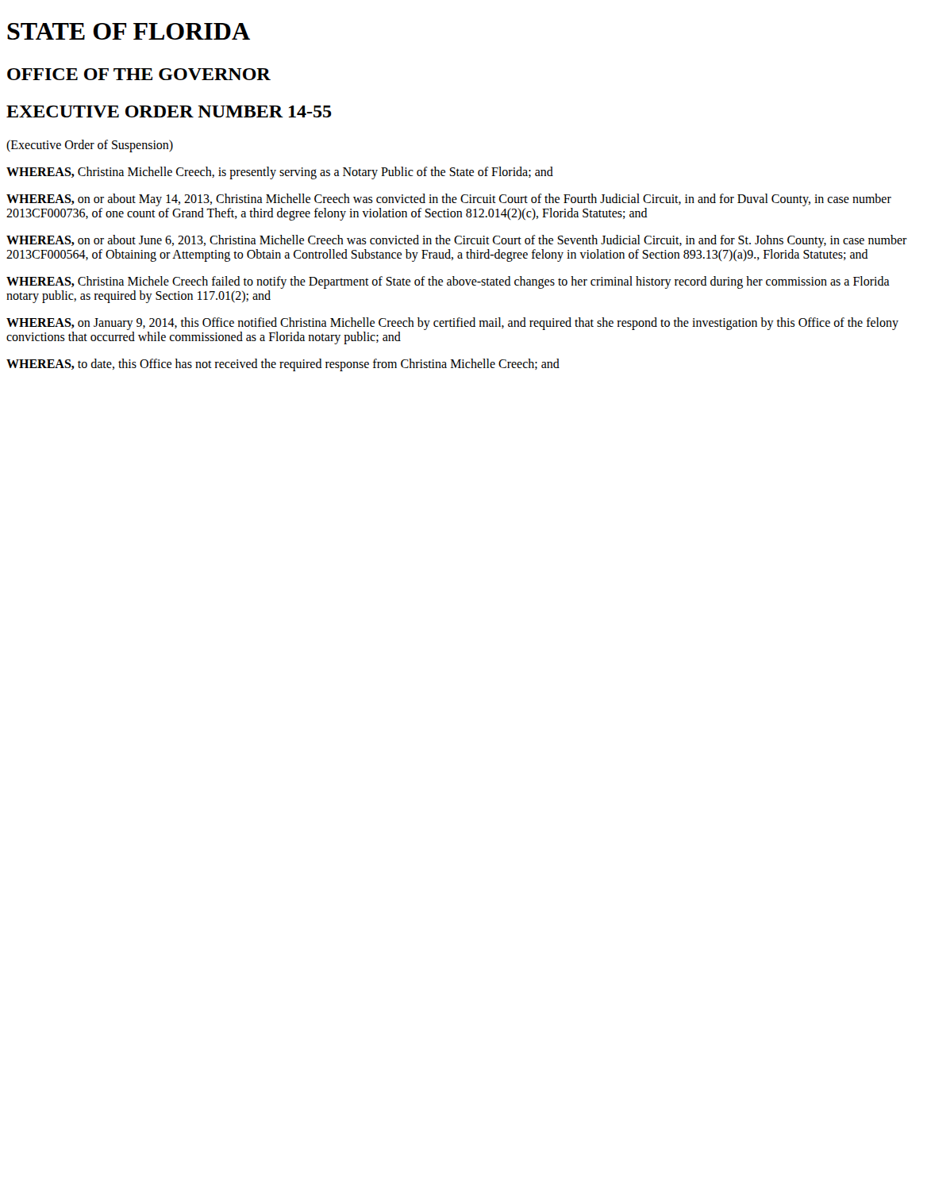STATE OF FLORIDA
OFFICE OF THE GOVERNOR
EXECUTIVE ORDER NUMBER 14-55
(Executive Order of Suspension)
WHEREAS, Christina Michelle Creech, is presently serving as a Notary Public of the State of Florida; and
WHEREAS, on or about May 14, 2013, Christina Michelle Creech was convicted in the Circuit Court of the Fourth Judicial Circuit, in and for Duval County, in case number 2013CF000736, of one count of Grand Theft, a third degree felony in violation of Section 812.014(2)(c), Florida Statutes; and
WHEREAS, on or about June 6, 2013, Christina Michelle Creech was convicted in the Circuit Court of the Seventh Judicial Circuit, in and for St. Johns County, in case number 2013CF000564, of Obtaining or Attempting to Obtain a Controlled Substance by Fraud, a third-degree felony in violation of Section 893.13(7)(a)9., Florida Statutes; and
WHEREAS, Christina Michele Creech failed to notify the Department of State of the above-stated changes to her criminal history record during her commission as a Florida notary public, as required by Section 117.01(2); and
WHEREAS, on January 9, 2014, this Office notified Christina Michelle Creech by certified mail, and required that she respond to the investigation by this Office of the felony convictions that occurred while commissioned as a Florida notary public; and
WHEREAS, to date, this Office has not received the required response from Christina Michelle Creech; and